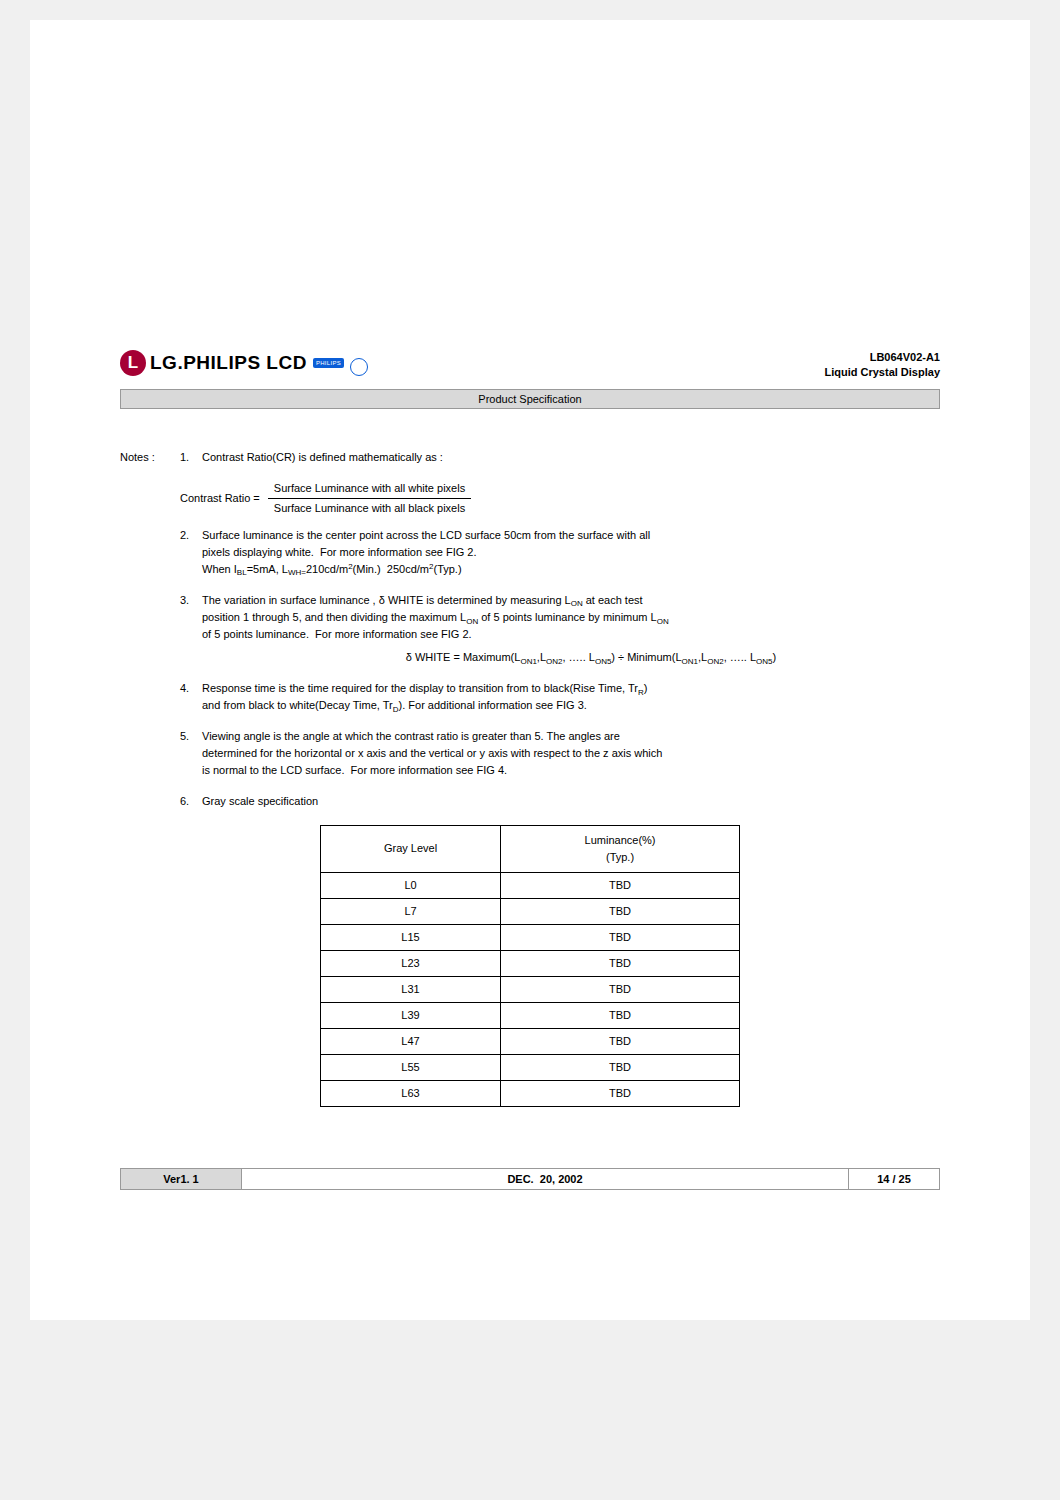L LG.PHILIPS LCD PHILIPS
LB064V02-A1
Liquid Crystal Display
Product Specification
Notes :
1.
Contrast Ratio(CR) is defined mathematically as :
Contrast Ratio = Surface Luminance with all white pixels Surface Luminance with all black pixels
2.
Surface luminance is the center point across the LCD surface 50cm from the surface with all
pixels displaying white. For more information see FIG 2.
When IBL=5mA, LWH=210cd/m2(Min.) 250cd/m2(Typ.)
3.
The variation in surface luminance , δ WHITE is determined by measuring LON at each test
position 1 through 5, and then dividing the maximum LON of 5 points luminance by minimum LON
of 5 points luminance. For more information see FIG 2.
δ WHITE = Maximum(LON1,LON2, ….. LON5) ÷ Minimum(LON1,LON2, ….. LON5)
4.
Response time is the time required for the display to transition from to black(Rise Time, TrR)
and from black to white(Decay Time, TrD). For additional information see FIG 3.
5.
Viewing angle is the angle at which the contrast ratio is greater than 5. The angles are
determined for the horizontal or x axis and the vertical or y axis with respect to the z axis which
is normal to the LCD surface. For more information see FIG 4.
6.
Gray scale specification
| Gray Level | Luminance(%) (Typ.) |
| --- | --- |
| L0 | TBD |
| L7 | TBD |
| L15 | TBD |
| L23 | TBD |
| L31 | TBD |
| L39 | TBD |
| L47 | TBD |
| L55 | TBD |
| L63 | TBD |
Ver1. 1
DEC. 20, 2002
14 / 25